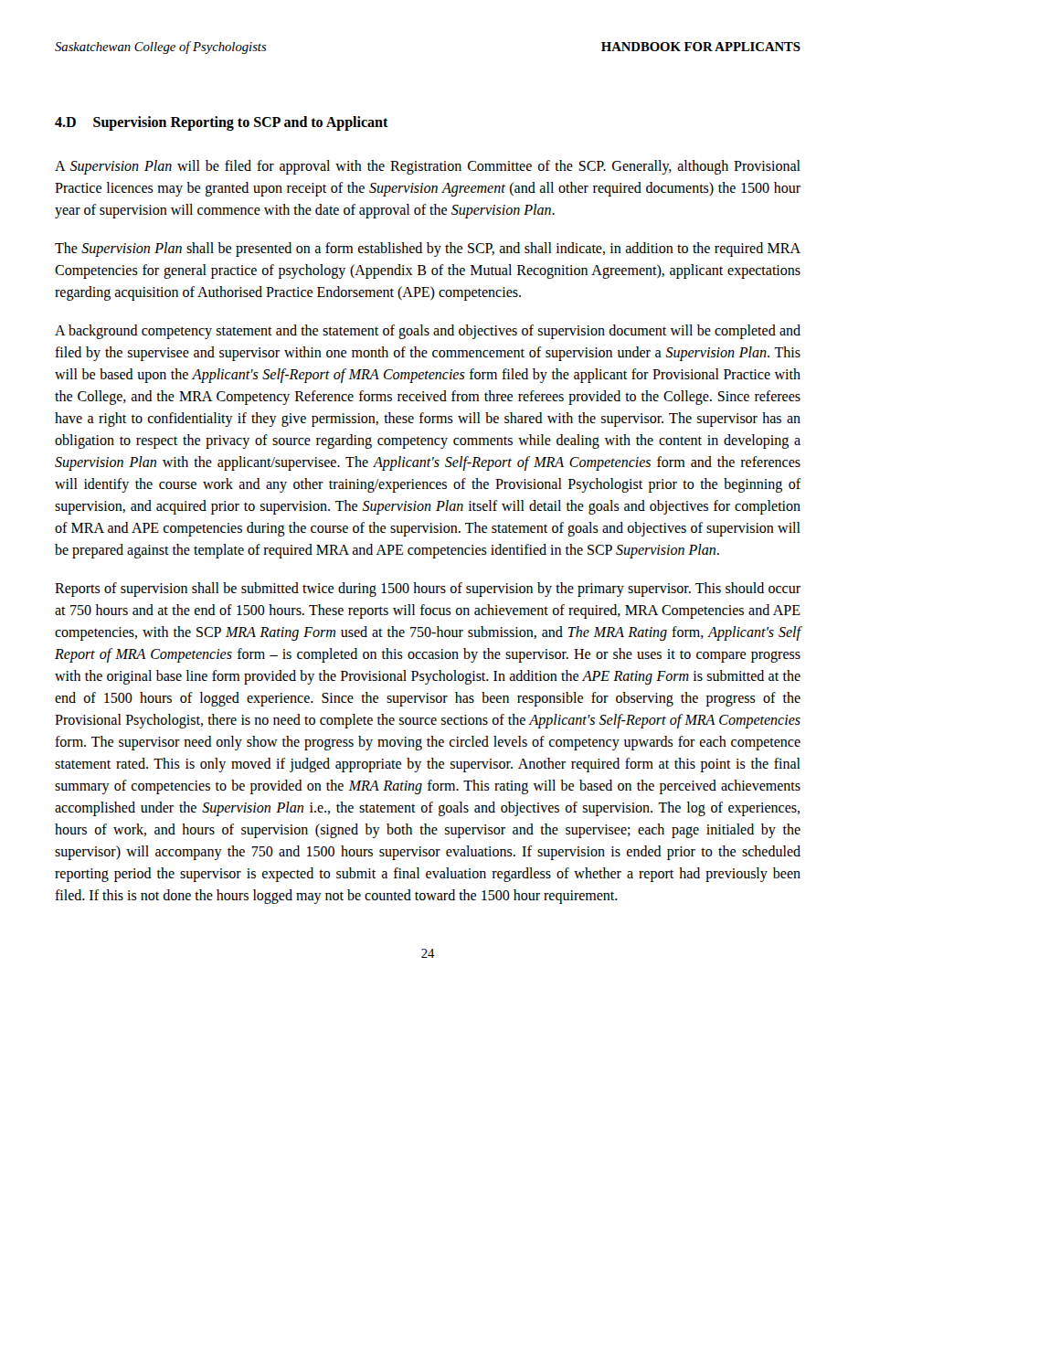Saskatchewan College of Psychologists
HANDBOOK FOR APPLICANTS
4.DSupervision Reporting to SCP and to Applicant
A Supervision Plan will be filed for approval with the Registration Committee of the SCP. Generally, although Provisional Practice licences may be granted upon receipt of the Supervision Agreement (and all other required documents) the 1500 hour year of supervision will commence with the date of approval of the Supervision Plan.
The Supervision Plan shall be presented on a form established by the SCP, and shall indicate, in addition to the required MRA Competencies for general practice of psychology (Appendix B of the Mutual Recognition Agreement), applicant expectations regarding acquisition of Authorised Practice Endorsement (APE) competencies.
A background competency statement and the statement of goals and objectives of supervision document will be completed and filed by the supervisee and supervisor within one month of the commencement of supervision under a Supervision Plan. This will be based upon the Applicant's Self-Report of MRA Competencies form filed by the applicant for Provisional Practice with the College, and the MRA Competency Reference forms received from three referees provided to the College. Since referees have a right to confidentiality if they give permission, these forms will be shared with the supervisor. The supervisor has an obligation to respect the privacy of source regarding competency comments while dealing with the content in developing a Supervision Plan with the applicant/supervisee. The Applicant's Self-Report of MRA Competencies form and the references will identify the course work and any other training/experiences of the Provisional Psychologist prior to the beginning of supervision, and acquired prior to supervision. The Supervision Plan itself will detail the goals and objectives for completion of MRA and APE competencies during the course of the supervision. The statement of goals and objectives of supervision will be prepared against the template of required MRA and APE competencies identified in the SCP Supervision Plan.
Reports of supervision shall be submitted twice during 1500 hours of supervision by the primary supervisor. This should occur at 750 hours and at the end of 1500 hours. These reports will focus on achievement of required, MRA Competencies and APE competencies, with the SCP MRA Rating Form used at the 750-hour submission, and The MRA Rating form, Applicant's Self Report of MRA Competencies form – is completed on this occasion by the supervisor. He or she uses it to compare progress with the original base line form provided by the Provisional Psychologist. In addition the APE Rating Form is submitted at the end of 1500 hours of logged experience. Since the supervisor has been responsible for observing the progress of the Provisional Psychologist, there is no need to complete the source sections of the Applicant's Self-Report of MRA Competencies form. The supervisor need only show the progress by moving the circled levels of competency upwards for each competence statement rated. This is only moved if judged appropriate by the supervisor. Another required form at this point is the final summary of competencies to be provided on the MRA Rating form. This rating will be based on the perceived achievements accomplished under the Supervision Plan i.e., the statement of goals and objectives of supervision. The log of experiences, hours of work, and hours of supervision (signed by both the supervisor and the supervisee; each page initialed by the supervisor) will accompany the 750 and 1500 hours supervisor evaluations. If supervision is ended prior to the scheduled reporting period the supervisor is expected to submit a final evaluation regardless of whether a report had previously been filed. If this is not done the hours logged may not be counted toward the 1500 hour requirement.
24